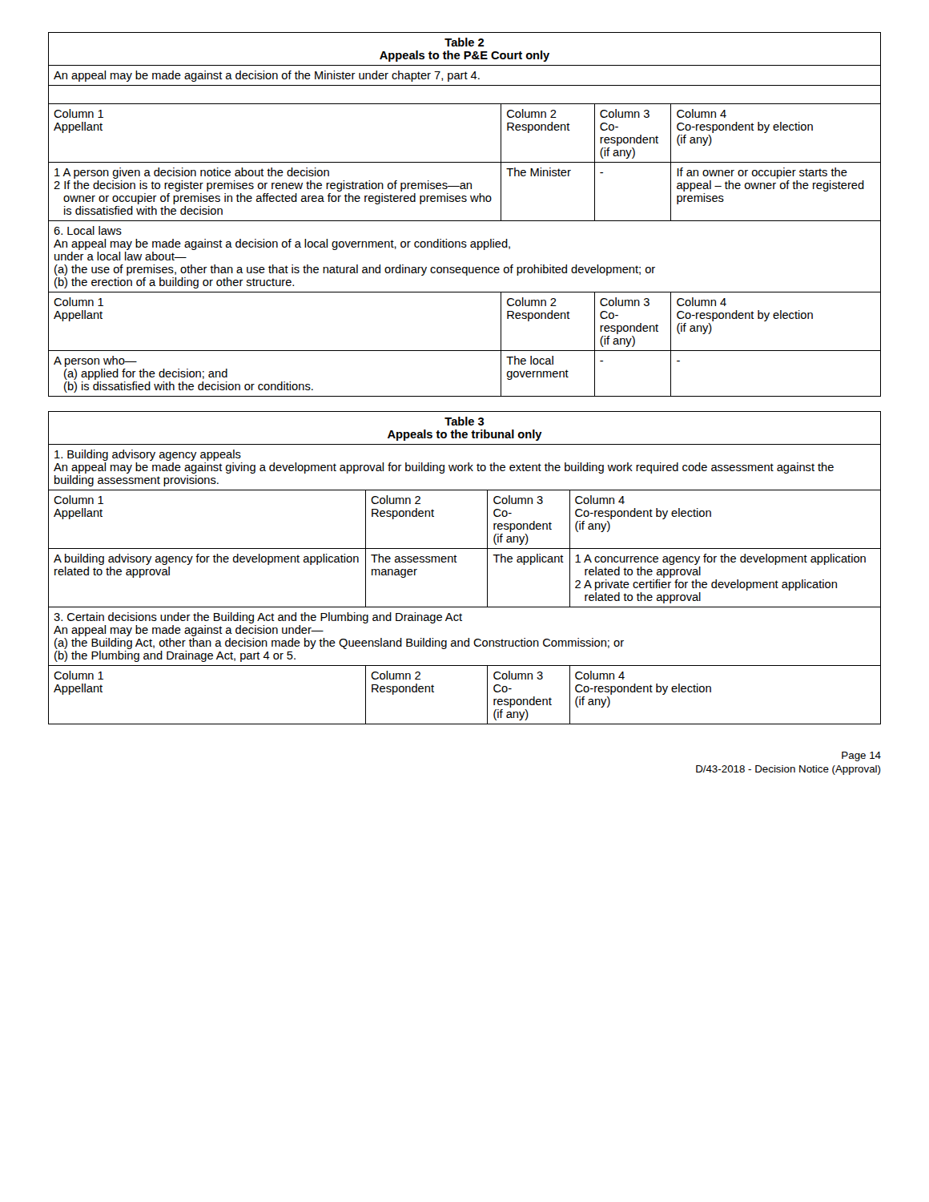| Table 2 Appeals to the P&E Court only |
| An appeal may be made against a decision of the Minister under chapter 7, part 4. |
| Column 1 Appellant | Column 2 Respondent | Column 3 Co-respondent (if any) | Column 4 Co-respondent by election (if any) |
| 1 A person given a decision notice about the decision 2 If the decision is to register premises or renew the registration of premises—an owner or occupier of premises in the affected area for the registered premises who is dissatisfied with the decision | The Minister | - | If an owner or occupier starts the appeal – the owner of the registered premises |
| 6. Local laws An appeal may be made against a decision of a local government, or conditions applied, under a local law about— (a) the use of premises, other than a use that is the natural and ordinary consequence of prohibited development; or (b) the erection of a building or other structure. |
| Column 1 Appellant | Column 2 Respondent | Column 3 Co-respondent (if any) | Column 4 Co-respondent by election (if any) |
| A person who— (a) applied for the decision; and (b) is dissatisfied with the decision or conditions. | The local government | - | - |
| Table 3 Appeals to the tribunal only |
| 1. Building advisory agency appeals An appeal may be made against giving a development approval for building work to the extent the building work required code assessment against the building assessment provisions. |
| Column 1 Appellant | Column 2 Respondent | Column 3 Co-respondent (if any) | Column 4 Co-respondent by election (if any) |
| A building advisory agency for the development application related to the approval | The assessment manager | The applicant | 1 A concurrence agency for the development application related to the approval 2 A private certifier for the development application related to the approval |
| 3. Certain decisions under the Building Act and the Plumbing and Drainage Act An appeal may be made against a decision under— (a) the Building Act, other than a decision made by the Queensland Building and Construction Commission; or (b) the Plumbing and Drainage Act, part 4 or 5. |
| Column 1 Appellant | Column 2 Respondent | Column 3 Co-respondent (if any) | Column 4 Co-respondent by election (if any) |
Page 14
D/43-2018 - Decision Notice (Approval)